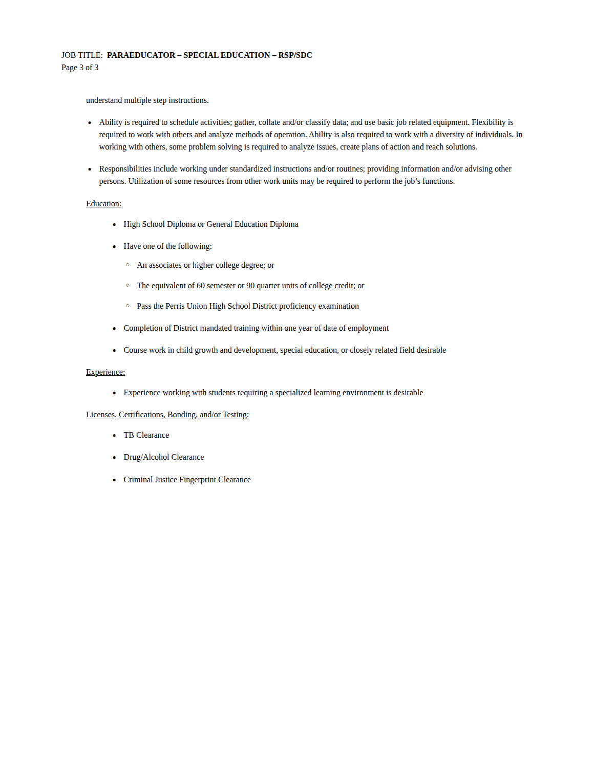JOB TITLE: PARAEDUCATOR – SPECIAL EDUCATION – RSP/SDC
Page 3 of 3
understand multiple step instructions.
Ability is required to schedule activities; gather, collate and/or classify data; and use basic job related equipment. Flexibility is required to work with others and analyze methods of operation. Ability is also required to work with a diversity of individuals. In working with others, some problem solving is required to analyze issues, create plans of action and reach solutions.
Responsibilities include working under standardized instructions and/or routines; providing information and/or advising other persons. Utilization of some resources from other work units may be required to perform the job’s functions.
Education:
High School Diploma or General Education Diploma
Have one of the following:
An associates or higher college degree; or
The equivalent of 60 semester or 90 quarter units of college credit; or
Pass the Perris Union High School District proficiency examination
Completion of District mandated training within one year of date of employment
Course work in child growth and development, special education, or closely related field desirable
Experience:
Experience working with students requiring a specialized learning environment is desirable
Licenses, Certifications, Bonding, and/or Testing:
TB Clearance
Drug/Alcohol Clearance
Criminal Justice Fingerprint Clearance